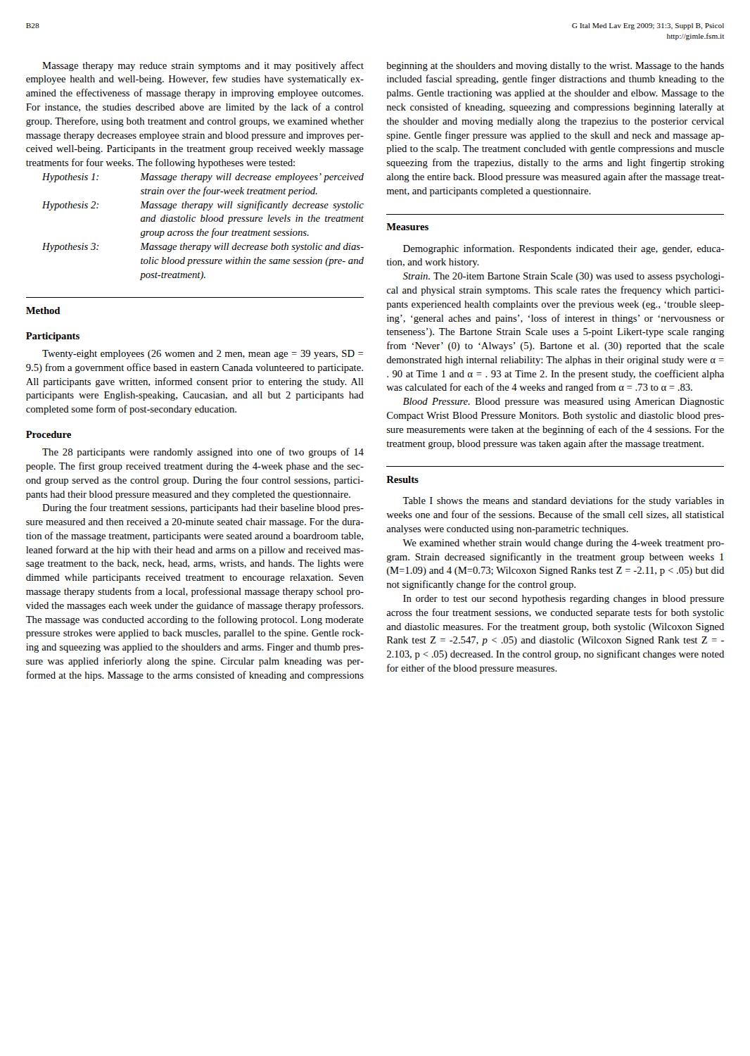B28
G Ital Med Lav Erg 2009; 31:3, Suppl B, Psicol
http://gimle.fsm.it
Massage therapy may reduce strain symptoms and it may positively affect employee health and well-being. However, few studies have systematically examined the effectiveness of massage therapy in improving employee outcomes. For instance, the studies described above are limited by the lack of a control group. Therefore, using both treatment and control groups, we examined whether massage therapy decreases employee strain and blood pressure and improves perceived well-being. Participants in the treatment group received weekly massage treatments for four weeks. The following hypotheses were tested:
Hypothesis 1: Massage therapy will decrease employees’ perceived strain over the four-week treatment period.
Hypothesis 2: Massage therapy will significantly decrease systolic and diastolic blood pressure levels in the treatment group across the four treatment sessions.
Hypothesis 3: Massage therapy will decrease both systolic and diastolic blood pressure within the same session (pre- and post-treatment).
Method
Participants
Twenty-eight employees (26 women and 2 men, mean age = 39 years, SD = 9.5) from a government office based in eastern Canada volunteered to participate. All participants gave written, informed consent prior to entering the study. All participants were English-speaking, Caucasian, and all but 2 participants had completed some form of post-secondary education.
Procedure
The 28 participants were randomly assigned into one of two groups of 14 people. The first group received treatment during the 4-week phase and the second group served as the control group. During the four control sessions, participants had their blood pressure measured and they completed the questionnaire.
During the four treatment sessions, participants had their baseline blood pressure measured and then received a 20-minute seated chair massage. For the duration of the massage treatment, participants were seated around a boardroom table, leaned forward at the hip with their head and arms on a pillow and received massage treatment to the back, neck, head, arms, wrists, and hands. The lights were dimmed while participants received treatment to encourage relaxation. Seven massage therapy students from a local, professional massage therapy school provided the massages each week under the guidance of massage therapy professors. The massage was conducted according to the following protocol. Long moderate pressure strokes were applied to back muscles, parallel to the spine. Gentle rocking and squeezing was applied to the shoulders and arms. Finger and thumb pressure was applied inferiorly along the spine. Circular palm kneading was performed at the hips. Massage to the arms consisted of kneading and compressions beginning at the shoulders and moving distally to the wrist. Massage to the hands included fascial spreading, gentle finger distractions and thumb kneading to the palms. Gentle tractioning was applied at the shoulder and elbow. Massage to the neck consisted of kneading, squeezing and compressions beginning laterally at the shoulder and moving medially along the trapezius to the posterior cervical spine. Gentle finger pressure was applied to the skull and neck and massage applied to the scalp. The treatment concluded with gentle compressions and muscle squeezing from the trapezius, distally to the arms and light fingertip stroking along the entire back. Blood pressure was measured again after the massage treatment, and participants completed a questionnaire.
Measures
Demographic information. Respondents indicated their age, gender, education, and work history.
Strain. The 20-item Bartone Strain Scale (30) was used to assess psychological and physical strain symptoms. This scale rates the frequency which participants experienced health complaints over the previous week (eg., ‘trouble sleeping’, ‘general aches and pains’, ‘loss of interest in things’ or ‘nervousness or tenseness’). The Bartone Strain Scale uses a 5-point Likert-type scale ranging from ‘Never’ (0) to ‘Always’ (5). Bartone et al. (30) reported that the scale demonstrated high internal reliability: The alphas in their original study were α = . 90 at Time 1 and α = . 93 at Time 2. In the present study, the coefficient alpha was calculated for each of the 4 weeks and ranged from α = .73 to α = .83.
Blood Pressure. Blood pressure was measured using American Diagnostic Compact Wrist Blood Pressure Monitors. Both systolic and diastolic blood pressure measurements were taken at the beginning of each of the 4 sessions. For the treatment group, blood pressure was taken again after the massage treatment.
Results
Table I shows the means and standard deviations for the study variables in weeks one and four of the sessions. Because of the small cell sizes, all statistical analyses were conducted using non-parametric techniques.
We examined whether strain would change during the 4-week treatment program. Strain decreased significantly in the treatment group between weeks 1 (M=1.09) and 4 (M=0.73; Wilcoxon Signed Ranks test Z = -2.11, p < .05) but did not significantly change for the control group.
In order to test our second hypothesis regarding changes in blood pressure across the four treatment sessions, we conducted separate tests for both systolic and diastolic measures. For the treatment group, both systolic (Wilcoxon Signed Rank test Z = -2.547, p < .05) and diastolic (Wilcoxon Signed Rank test Z = - 2.103, p < .05) decreased. In the control group, no significant changes were noted for either of the blood pressure measures.